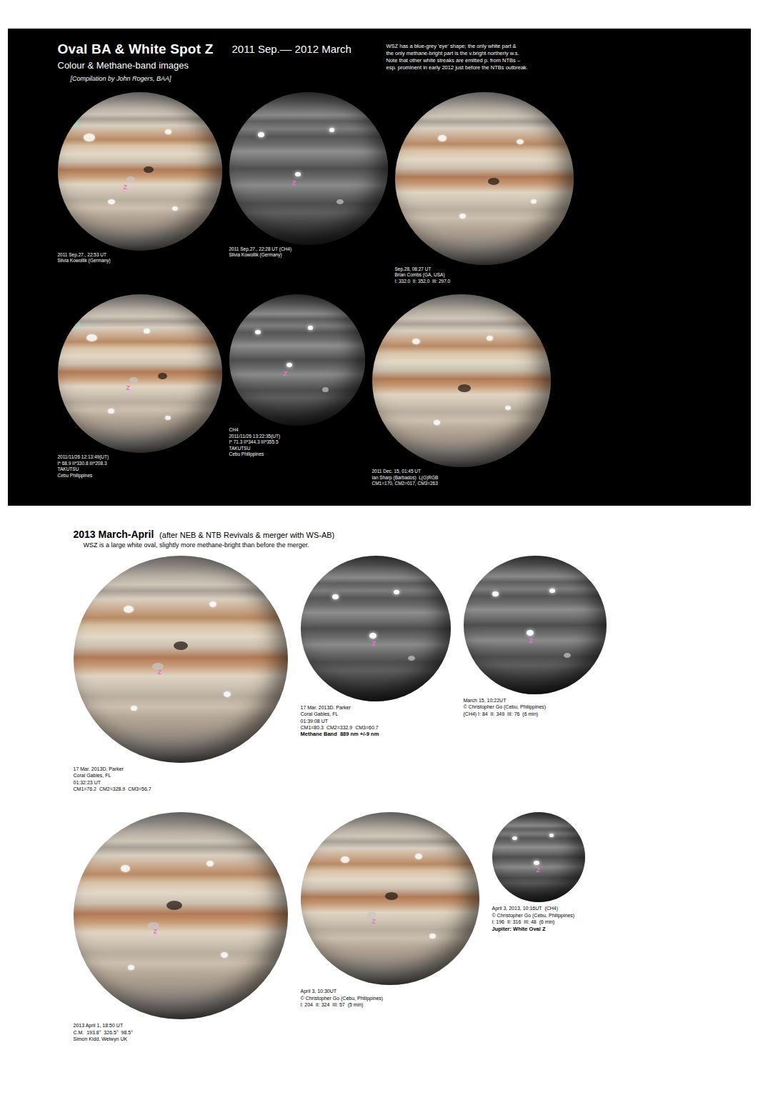Oval BA & White Spot Z
Colour & Methane-band images
[Compilation by John Rogers, BAA]
2011 Sep.–– 2012 March
WSZ has a blue-grey 'eye' shape; the only white part &
the only methane-bright part is the v.bright northerly w.s.
Note that other white streaks are emitted p. from NTBs –
esp. prominent in early 2012 just before the NTBs outbreak.
BA
Z
2011 Sep.27., 22:53 UT
Silvia Kowollik (Germany)
Z
2011 Sep.27., 22:28 UT (CH4)
Silvia Kowollik (Germany)
Sep.28, 08:27 UT
Brian Combs (GA, USA)
I: 332.0 II: 352.0 III: 297.0
BA
Z
2011/11/26 12:13:49(UT)
I* 68.9 II*330.8 III*208.3
TAKUTSU
Cebu Philippines
Z
CH4
2011/11/26 13:22:35(UT)
I* 71.3 II*344.3 III*355.5
TAKUTSU
Cebu Philippines
2011 Dec. 15, 01:45 UT
Ian Sharp (Barbados) L(G)RGB
CM1=170, CM2=017, CM3=263
2013 March-April (after NEB & NTB Revivals & merger with WS-AB)
WSZ is a large white oval, slightly more methane-bright than before the merger.
Z
17 Mar. 2013 D. Parker
Coral Gables, FL
01:32:23 UT
CM1=76.2 CM2=328.9 CM3=56.7
Z
17 Mar. 2013 D. Parker
Coral Gables, FL
01:39:08 UT
CM1=80.3 CM2=332.9 CM3=60.7 Methane Band 889 nm +/-9 nm
Z
March 15, 10:22UT
© Christopher Go (Cebu, Philippines)
(CH4) I: 84 II: 349 III: 76 (6 min)
Z
2013 April 1, 18:50 UT
C.M. 193.8° 326.5° 98.5°
Simon Kidd, Welwyn UK
Z
April 3, 10:30UT
© Christopher Go (Cebu, Philippines)
I: 204 II: 324 III: 57 (5 min)
Z
April 3, 2013, 10:16UT (CH4)
© Christopher Go (Cebu, Philippines)
I: 196 II: 316 III: 48 (6 min)
Jupiter: White Oval Z